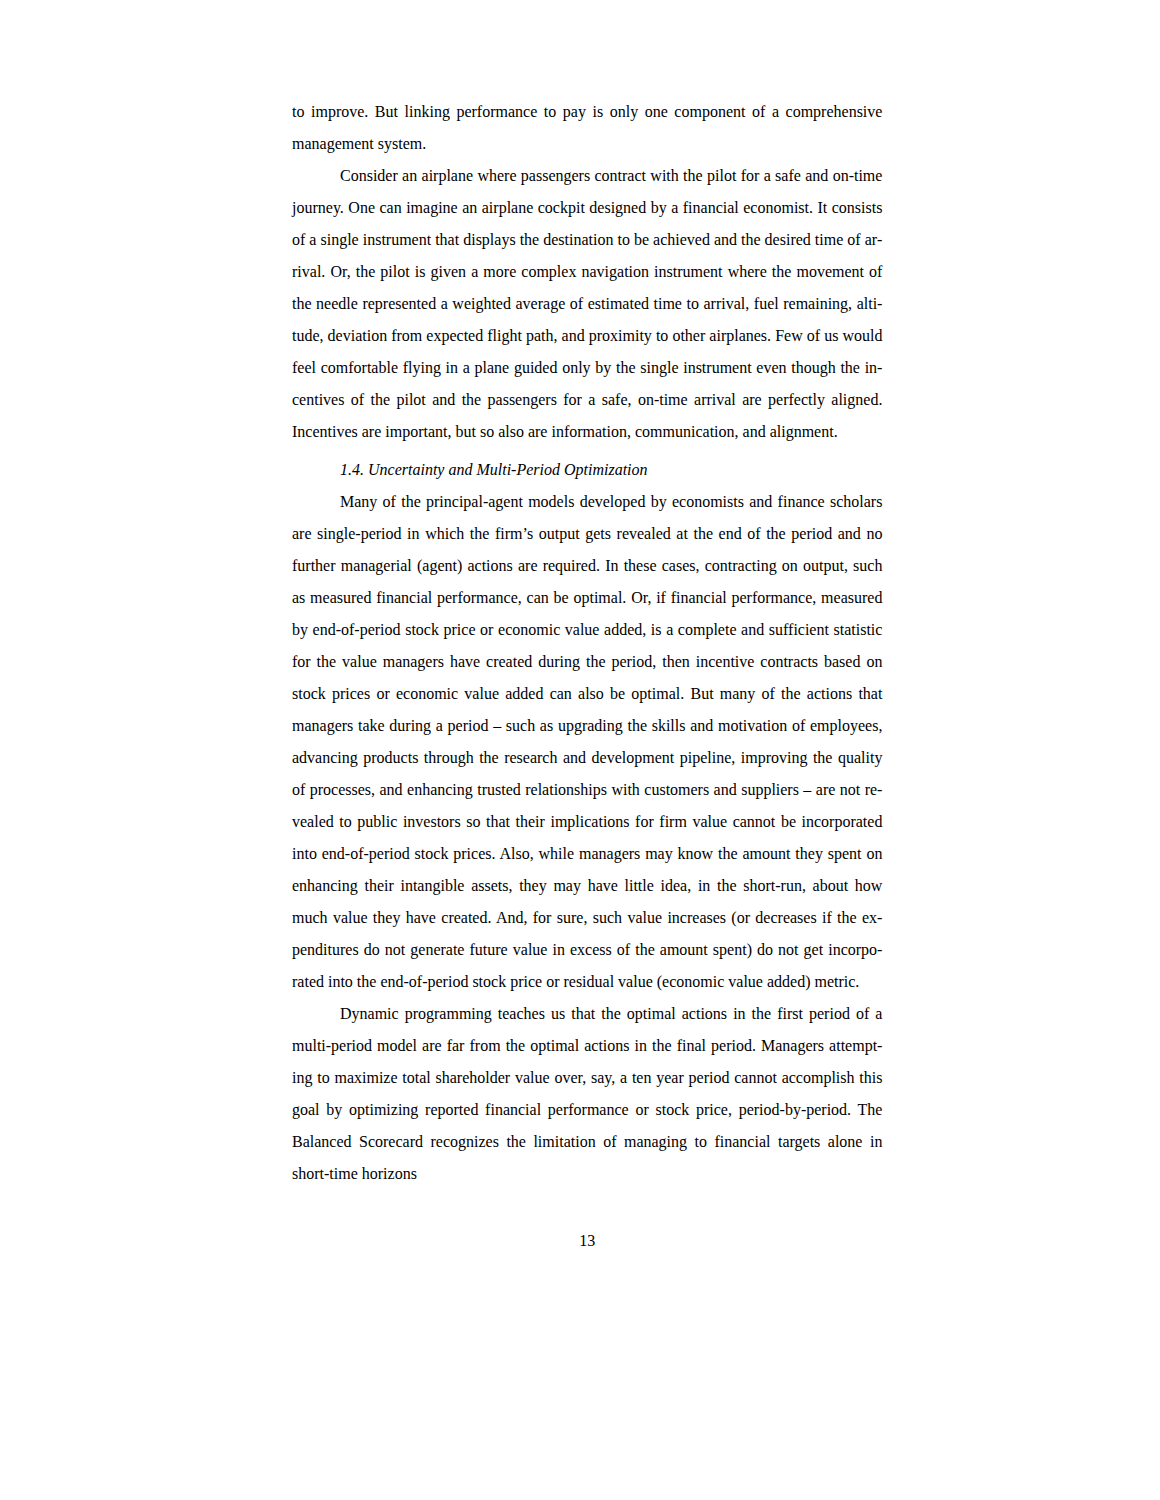to improve. But linking performance to pay is only one component of a comprehensive management system.
Consider an airplane where passengers contract with the pilot for a safe and on-time journey. One can imagine an airplane cockpit designed by a financial economist. It consists of a single instrument that displays the destination to be achieved and the desired time of arrival. Or, the pilot is given a more complex navigation instrument where the movement of the needle represented a weighted average of estimated time to arrival, fuel remaining, altitude, deviation from expected flight path, and proximity to other airplanes. Few of us would feel comfortable flying in a plane guided only by the single instrument even though the incentives of the pilot and the passengers for a safe, on-time arrival are perfectly aligned. Incentives are important, but so also are information, communication, and alignment.
1.4. Uncertainty and Multi-Period Optimization
Many of the principal-agent models developed by economists and finance scholars are single-period in which the firm’s output gets revealed at the end of the period and no further managerial (agent) actions are required. In these cases, contracting on output, such as measured financial performance, can be optimal. Or, if financial performance, measured by end-of-period stock price or economic value added, is a complete and sufficient statistic for the value managers have created during the period, then incentive contracts based on stock prices or economic value added can also be optimal. But many of the actions that managers take during a period – such as upgrading the skills and motivation of employees, advancing products through the research and development pipeline, improving the quality of processes, and enhancing trusted relationships with customers and suppliers – are not revealed to public investors so that their implications for firm value cannot be incorporated into end-of-period stock prices. Also, while managers may know the amount they spent on enhancing their intangible assets, they may have little idea, in the short-run, about how much value they have created. And, for sure, such value increases (or decreases if the expenditures do not generate future value in excess of the amount spent) do not get incorporated into the end-of-period stock price or residual value (economic value added) metric.
Dynamic programming teaches us that the optimal actions in the first period of a multi-period model are far from the optimal actions in the final period. Managers attempting to maximize total shareholder value over, say, a ten year period cannot accomplish this goal by optimizing reported financial performance or stock price, period-by-period. The Balanced Scorecard recognizes the limitation of managing to financial targets alone in short-time horizons
13